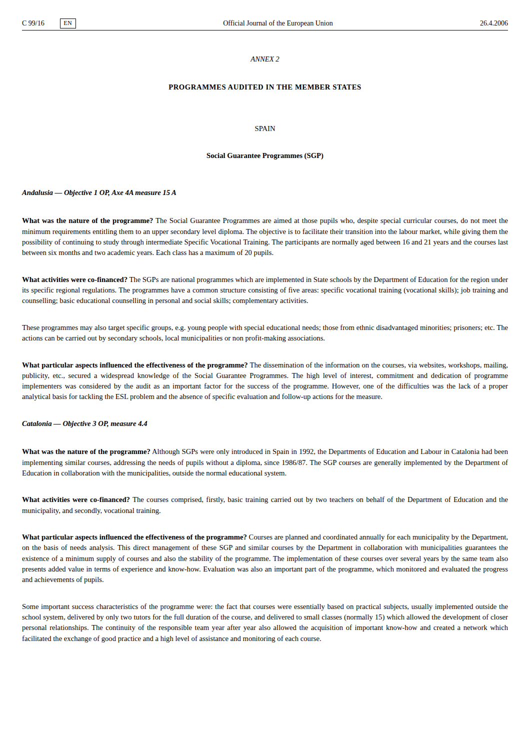C 99/16 EN
Official Journal of the European Union
26.4.2006
ANNEX 2
PROGRAMMES AUDITED IN THE MEMBER STATES
SPAIN
Social Guarantee Programmes (SGP)
Andalusia — Objective 1 OP, Axe 4A measure 15 A
What was the nature of the programme? The Social Guarantee Programmes are aimed at those pupils who, despite special curricular courses, do not meet the minimum requirements entitling them to an upper secondary level diploma. The objective is to facilitate their transition into the labour market, while giving them the possibility of continuing to study through intermediate Specific Vocational Training. The participants are normally aged between 16 and 21 years and the courses last between six months and two academic years. Each class has a maximum of 20 pupils.
What activities were co-financed? The SGPs are national programmes which are implemented in State schools by the Department of Education for the region under its specific regional regulations. The programmes have a common structure consisting of five areas: specific vocational training (vocational skills); job training and counselling; basic educational counselling in personal and social skills; complementary activities.
These programmes may also target specific groups, e.g. young people with special educational needs; those from ethnic disadvantaged minorities; prisoners; etc. The actions can be carried out by secondary schools, local municipalities or non profit-making associations.
What particular aspects influenced the effectiveness of the programme? The dissemination of the information on the courses, via websites, workshops, mailing, publicity, etc., secured a widespread knowledge of the Social Guarantee Programmes. The high level of interest, commitment and dedication of programme implementers was considered by the audit as an important factor for the success of the programme. However, one of the difficulties was the lack of a proper analytical basis for tackling the ESL problem and the absence of specific evaluation and follow-up actions for the measure.
Catalonia — Objective 3 OP, measure 4.4
What was the nature of the programme? Although SGPs were only introduced in Spain in 1992, the Departments of Education and Labour in Catalonia had been implementing similar courses, addressing the needs of pupils without a diploma, since 1986/87. The SGP courses are generally implemented by the Department of Education in collaboration with the municipalities, outside the normal educational system.
What activities were co-financed? The courses comprised, firstly, basic training carried out by two teachers on behalf of the Department of Education and the municipality, and secondly, vocational training.
What particular aspects influenced the effectiveness of the programme? Courses are planned and coordinated annually for each municipality by the Department, on the basis of needs analysis. This direct management of these SGP and similar courses by the Department in collaboration with municipalities guarantees the existence of a minimum supply of courses and also the stability of the programme. The implementation of these courses over several years by the same team also presents added value in terms of experience and know-how. Evaluation was also an important part of the programme, which monitored and evaluated the progress and achievements of pupils.
Some important success characteristics of the programme were: the fact that courses were essentially based on practical subjects, usually implemented outside the school system, delivered by only two tutors for the full duration of the course, and delivered to small classes (normally 15) which allowed the development of closer personal relationships. The continuity of the responsible team year after year also allowed the acquisition of important know-how and created a network which facilitated the exchange of good practice and a high level of assistance and monitoring of each course.